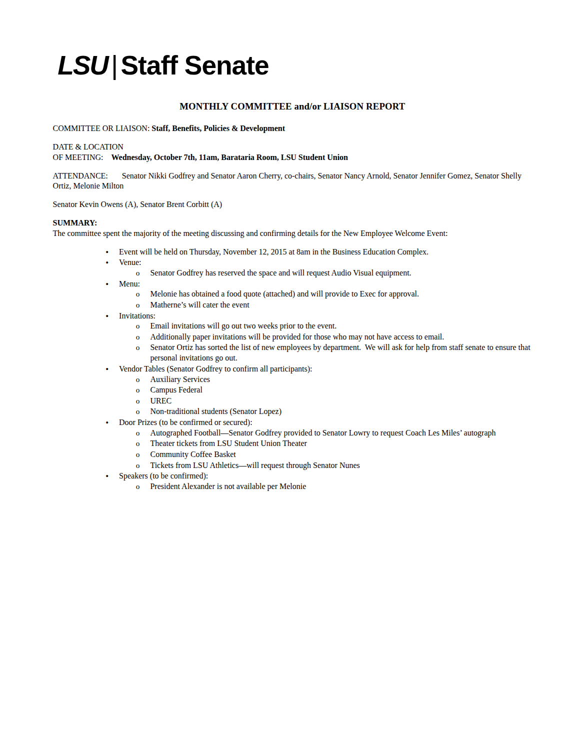LSU|Staff Senate
MONTHLY COMMITTEE and/or LIAISON REPORT
COMMITTEE OR LIAISON: Staff, Benefits, Policies & Development
DATE & LOCATION
OF MEETING: Wednesday, October 7th, 11am, Barataria Room, LSU Student Union
ATTENDANCE: Senator Nikki Godfrey and Senator Aaron Cherry, co-chairs, Senator Nancy Arnold, Senator Jennifer Gomez, Senator Shelly Ortiz, Melonie Milton
Senator Kevin Owens (A), Senator Brent Corbitt (A)
SUMMARY:
The committee spent the majority of the meeting discussing and confirming details for the New Employee Welcome Event:
Event will be held on Thursday, November 12, 2015 at 8am in the Business Education Complex.
Venue:
Senator Godfrey has reserved the space and will request Audio Visual equipment.
Menu:
Melonie has obtained a food quote (attached) and will provide to Exec for approval.
Matherne’s will cater the event
Invitations:
Email invitations will go out two weeks prior to the event.
Additionally paper invitations will be provided for those who may not have access to email.
Senator Ortiz has sorted the list of new employees by department. We will ask for help from staff senate to ensure that personal invitations go out.
Vendor Tables (Senator Godfrey to confirm all participants):
Auxiliary Services
Campus Federal
UREC
Non-traditional students (Senator Lopez)
Door Prizes (to be confirmed or secured):
Autographed Football—Senator Godfrey provided to Senator Lowry to request Coach Les Miles’ autograph
Theater tickets from LSU Student Union Theater
Community Coffee Basket
Tickets from LSU Athletics—will request through Senator Nunes
Speakers (to be confirmed):
President Alexander is not available per Melonie